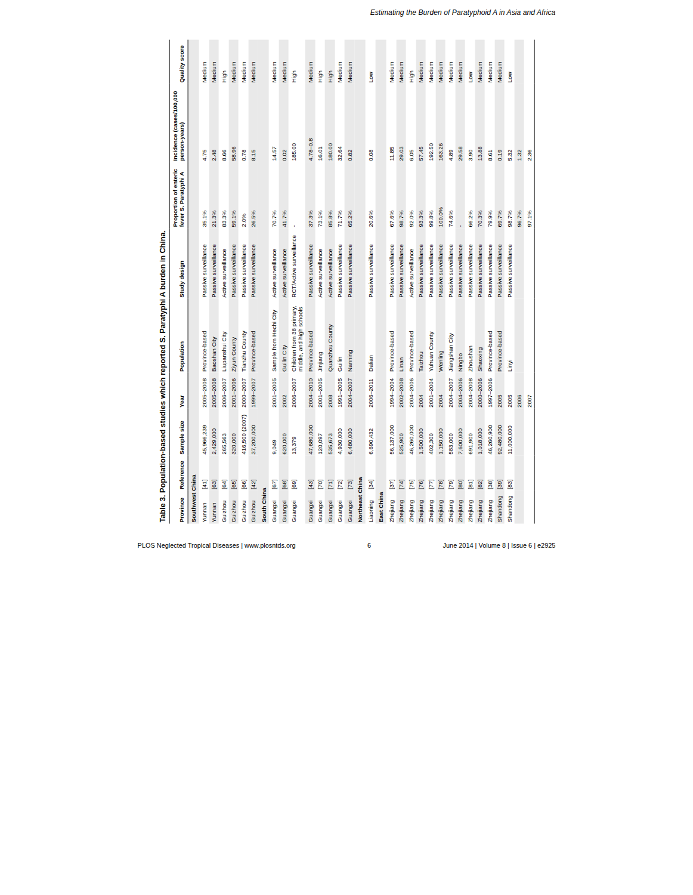Estimating the Burden of Paratyphoid A in Asia and Africa
Table 3. Population-based studies which reported S. Paratyphi A burden in China.
| Province | Reference | Sample size | Year | Population | Study design | Proportion of enteric fever S. Paratyphi A | Incidence (cases/100,000 person-years) | Quality score |
| --- | --- | --- | --- | --- | --- | --- | --- | --- |
| Southwest China |
| Yunnan | [41] | 45,966,239 | 2005–2008 | Province-based | Passive surveillance | 35.1% | 4.75 | Medium |
| Yunnan | [63] | 2,429,000 | 2005–2008 | Baoshan City | Passive surveillance | 21.3% | 2.48 | Medium |
| Guizhou | [64] | 265,563 | 2006–2007 | Liupanshui City | Active surveillance | 83.3% | 8.66 | High |
| Guizhou | [65] | 320,000 | 2001–2006 | Ziyun County | Passive surveillance | 59.1% | 58.96 | Medium |
| Guizhou | [66] | 416,500 (2007) | 2000–2007 | Tianzhu County | Passive surveillance | 2.0% | 0.78 | Medium |
| Guizhou | [42] | 37,200,000 | 1999–2007 | Province-based | Passive surveillance | 26.5% | 8.15 | Medium |
| South China |
| Guangxi | [67] | 9,049 | 2001–2005 | Sample from Hechi City | Active surveillance | 70.7% | 14.57 | Medium |
| Guangxi | [68] | 620,000 | 2002 | Guilin City | Active surveillance | 41.7% | 0.02 | Medium |
| Guangxi | [69] | 13,379 | 2006–2007 | Children from 38 primary, middle, and high schools | RCT/Active surveillance | - | 185.00 | High |
| Guangxi | [43] | 47,680,000 | 2004–2010 | Province-based | Passive surveillance | 37.3% | 4.78–0.8 | Medium |
| Guangxi | [70] | 120,097 | 2001–2005 | Jinjiang | Active surveillance | 73.1% | 16.01 | High |
| Guangxi | [71] | 535,673 | 2008 | Quanzhou County | Active surveillance | 85.8% | 180.00 | High |
| Guangxi | [72] | 4,930,000 | 1991–2005 | Guilin | Passive surveillance | 71.7% | 32.64 | Medium |
| Guangxi | [73] | 6,480,000 | 2004–2007 | Nanning | Passive surveillance | 65.2% | 0.82 | Medium |
| Northeast China |
| Liaoning | [34] | 6,690,432 | 2006–2011 | Dalian | Passive surveillance | 20.6% | 0.08 | Low |
| East China |
| Zhejiang | [37] | 56,137,000 | 1994–2004 | Province-based | Passive surveillance | 67.6% | 11.85 | Medium |
| Zhejiang | [74] | 525,900 | 2002–2008 | Linan | Passive surveillance | 98.7% | 29.03 | Medium |
| Zhejiang | [75] | 46,260,000 | 2004–2006 | Province-based | Active surveillance | 92.0% | 6.05 | High |
| Zhejiang | [76] | 1,500,000 | 2004 | Taizhou | Passive surveillance | 93.3% | 57.45 | Medium |
| Zhejiang | [77] | 402,300 | 2001–2004 | Yuhuan County | Passive surveillance | 99.8% | 192.50 | Medium |
| Zhejiang | [78] | 1,150,000 | 2004 | Wenling | Passive surveillance | 100.0% | 163.26 | Medium |
| Zhejiang | [79] | 583,000 | 2004–2007 | Jiangshan City | Passive surveillance | 74.6% | 4.89 | Medium |
| Zhejiang | [80] | 7,600,000 | 2004–2006 | Ningbo | Passive surveillance | - | 29.58 | Medium |
| Zhejiang | [81] | 691,900 | 2004–2008 | Zhoushan | Passive surveillance | 66.2% | 3.90 | Low |
| Zhejiang | [82] | 1,018,000 | 2000–2006 | Shaoxing | Passive surveillance | 70.3% | 13.88 | Medium |
| Zhejiang | [38] | 46,260,900 | 1997–2006 | Province-based | Passive surveillance | 79.9% | 8.61 | Medium |
| Shandong | [39] | 92,480,000 | 2005 | Province-based | Passive surveillance | 69.7% | 0.19 | Medium |
| Shandong | [83] | 11,000,000 | 2005 | Linyi | Passive surveillance | 98.7% | 5.32 | Low |
| | | | 2006 | | | 96.7% | 1.32 | |
| | | | 2007 | | | 97.1% | 2.36 | |
PLOS Neglected Tropical Diseases | www.plosntds.org
6
June 2014 | Volume 8 | Issue 6 | e2925